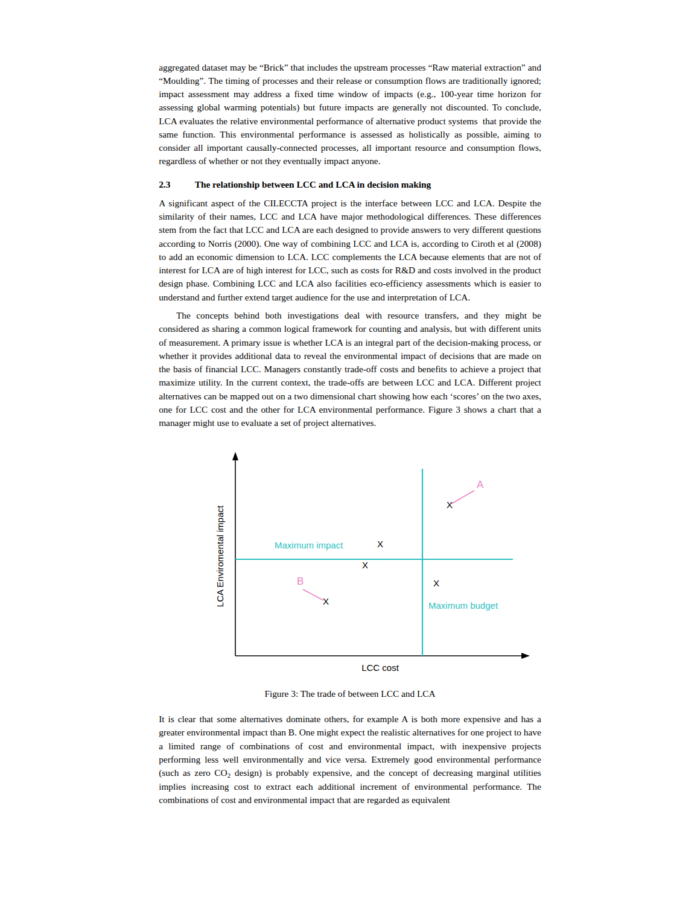aggregated dataset may be “Brick” that includes the upstream processes “Raw material extraction” and “Moulding”. The timing of processes and their release or consumption flows are traditionally ignored; impact assessment may address a fixed time window of impacts (e.g., 100-year time horizon for assessing global warming potentials) but future impacts are generally not discounted. To conclude, LCA evaluates the relative environmental performance of alternative product systems that provide the same function. This environmental performance is assessed as holistically as possible, aiming to consider all important causally-connected processes, all important resource and consumption flows, regardless of whether or not they eventually impact anyone.
2.3 The relationship between LCC and LCA in decision making
A significant aspect of the CILECCTA project is the interface between LCC and LCA. Despite the similarity of their names, LCC and LCA have major methodological differences. These differences stem from the fact that LCC and LCA are each designed to provide answers to very different questions according to Norris (2000). One way of combining LCC and LCA is, according to Ciroth et al (2008) to add an economic dimension to LCA. LCC complements the LCA because elements that are not of interest for LCA are of high interest for LCC, such as costs for R&D and costs involved in the product design phase. Combining LCC and LCA also facilities eco-efficiency assessments which is easier to understand and further extend target audience for the use and interpretation of LCA.
The concepts behind both investigations deal with resource transfers, and they might be considered as sharing a common logical framework for counting and analysis, but with different units of measurement. A primary issue is whether LCA is an integral part of the decision-making process, or whether it provides additional data to reveal the environmental impact of decisions that are made on the basis of financial LCC. Managers constantly trade-off costs and benefits to achieve a project that maximize utility. In the current context, the trade-offs are between LCC and LCA. Different project alternatives can be mapped out on a two dimensional chart showing how each ‘scores’ on the two axes, one for LCC cost and the other for LCA environmental performance. Figure 3 shows a chart that a manager might use to evaluate a set of project alternatives.
X X X X X A B Maximum impact Maximum budget LCA Enviromental impact LCC cost
Figure 3: The trade of between LCC and LCA
It is clear that some alternatives dominate others, for example A is both more expensive and has a greater environmental impact than B. One might expect the realistic alternatives for one project to have a limited range of combinations of cost and environmental impact, with inexpensive projects performing less well environmentally and vice versa. Extremely good environmental performance (such as zero CO2 design) is probably expensive, and the concept of decreasing marginal utilities implies increasing cost to extract each additional increment of environmental performance. The combinations of cost and environmental impact that are regarded as equivalent